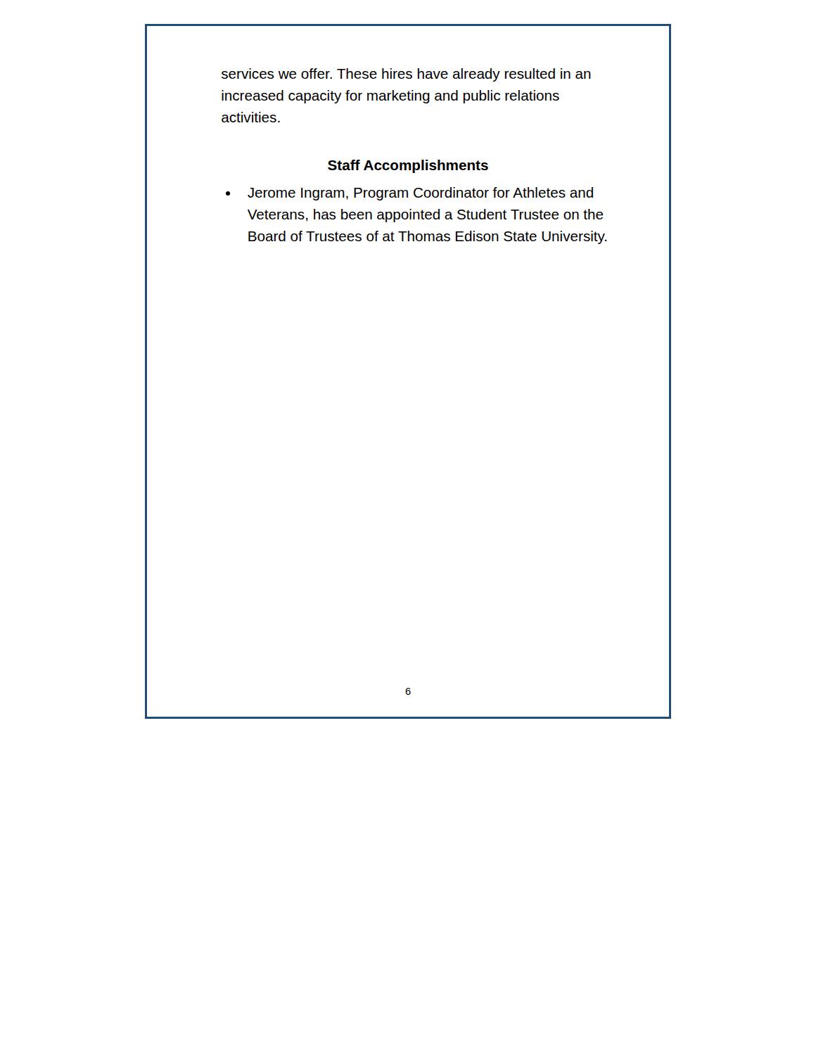services we offer. These hires have already resulted in an increased capacity for marketing and public relations activities.
Staff Accomplishments
Jerome Ingram, Program Coordinator for Athletes and Veterans, has been appointed a Student Trustee on the Board of Trustees of at Thomas Edison State University.
6